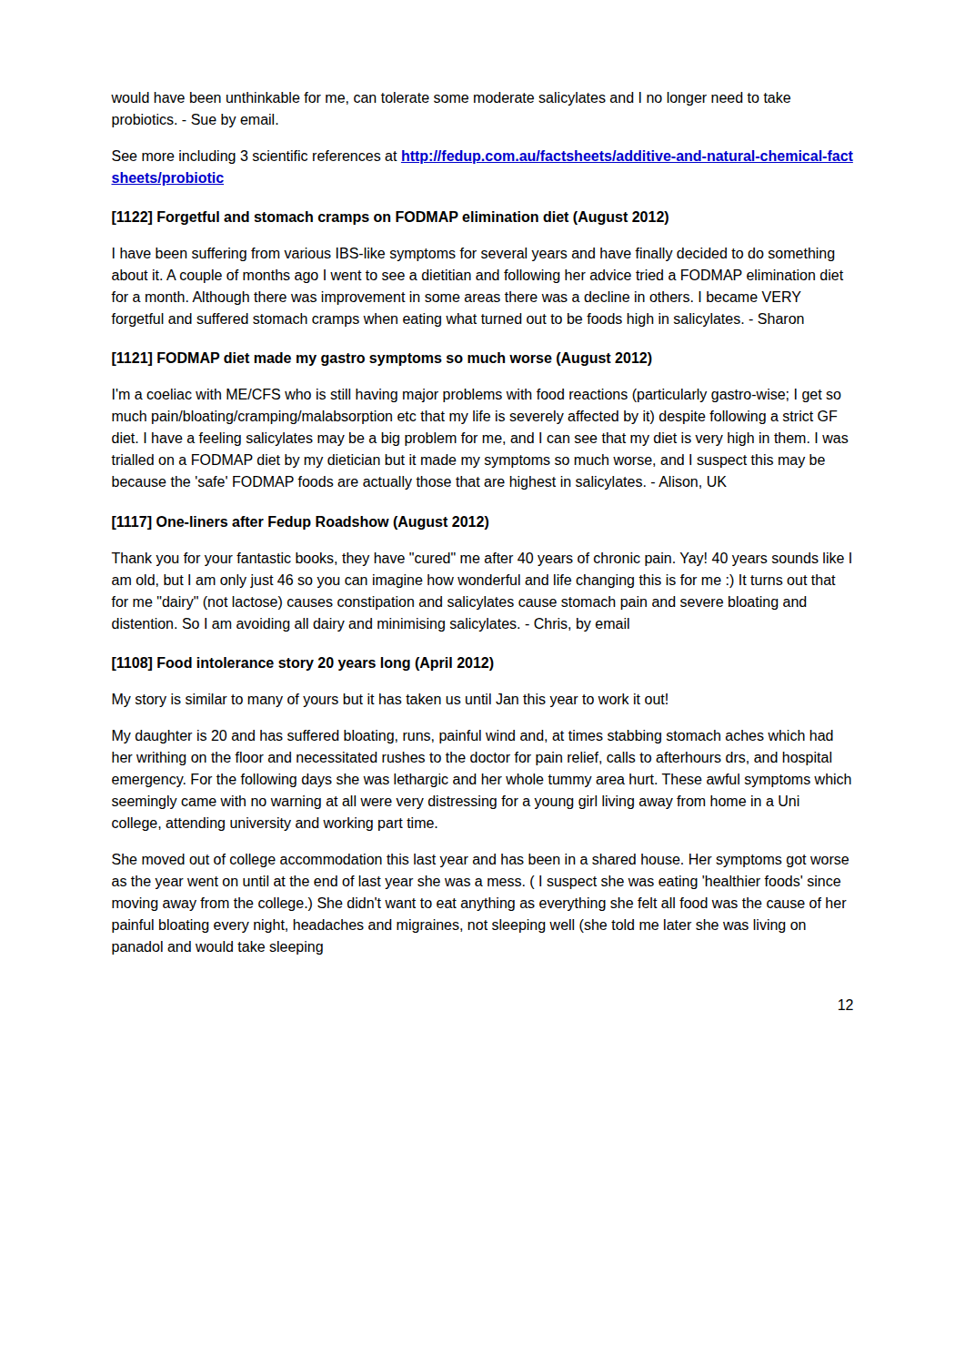would have been unthinkable for me, can tolerate some moderate salicylates and I no longer need to take probiotics. - Sue by email.
See more including 3 scientific references at http://fedup.com.au/factsheets/additive-and-natural-chemical-factsheets/probiotic
[1122] Forgetful and stomach cramps on FODMAP elimination diet (August 2012)
I have been suffering from various IBS-like symptoms for several years and have finally decided to do something about it. A couple of months ago I went to see a dietitian and following her advice tried a FODMAP elimination diet for a month. Although there was improvement in some areas there was a decline in others. I became VERY forgetful and suffered stomach cramps when eating what turned out to be foods high in salicylates. - Sharon
[1121] FODMAP diet made my gastro symptoms so much worse (August 2012)
I'm a coeliac with ME/CFS who is still having major problems with food reactions (particularly gastro-wise; I get so much pain/bloating/cramping/malabsorption etc that my life is severely affected by it) despite following a strict GF diet. I have a feeling salicylates may be a big problem for me, and I can see that my diet is very high in them. I was trialled on a FODMAP diet by my dietician but it made my symptoms so much worse, and I suspect this may be because the 'safe' FODMAP foods are actually those that are highest in salicylates. - Alison, UK
[1117] One-liners after Fedup Roadshow (August 2012)
Thank you for your fantastic books, they have "cured" me after 40 years of chronic pain. Yay! 40 years sounds like I am old, but I am only just 46 so you can imagine how wonderful and life changing this is for me :) It turns out that for me "dairy" (not lactose) causes constipation and salicylates cause stomach pain and severe bloating and distention. So I am avoiding all dairy and minimising salicylates. - Chris, by email
[1108] Food intolerance story 20 years long (April 2012)
My story is similar to many of yours but it has taken us until Jan this year to work it out!
My daughter is 20 and has suffered bloating, runs, painful wind and, at times stabbing stomach aches which had her writhing on the floor and necessitated rushes to the doctor for pain relief, calls to afterhours drs, and hospital emergency. For the following days she was lethargic and her whole tummy area hurt. These awful symptoms which seemingly came with no warning at all were very distressing for a young girl living away from home in a Uni college, attending university and working part time.
She moved out of college accommodation this last year and has been in a shared house. Her symptoms got worse as the year went on until at the end of last year she was a mess. ( I suspect she was eating 'healthier foods' since moving away from the college.) She didn't want to eat anything as everything she felt all food was the cause of her painful bloating every night, headaches and migraines, not sleeping well (she told me later she was living on panadol and would take sleeping
12